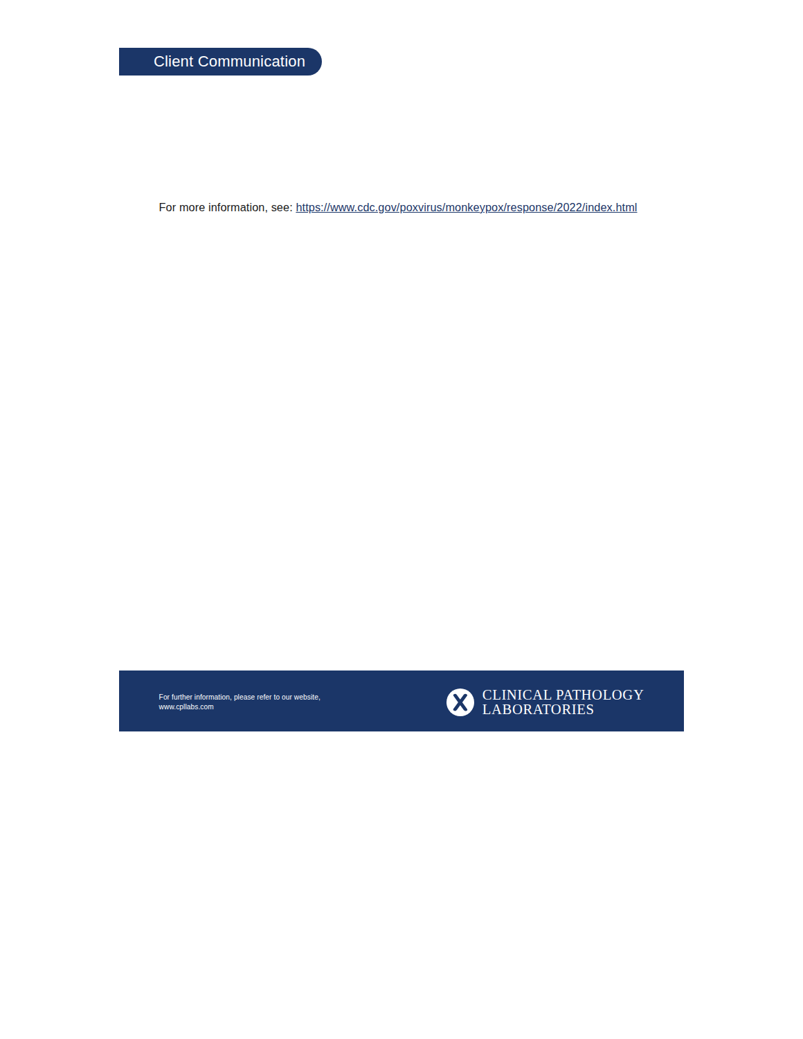Client Communication
For more information, see: https://www.cdc.gov/poxvirus/monkeypox/response/2022/index.html
For further information, please refer to our website,
www.cpllabs.com
Clinical Pathology
Laboratories